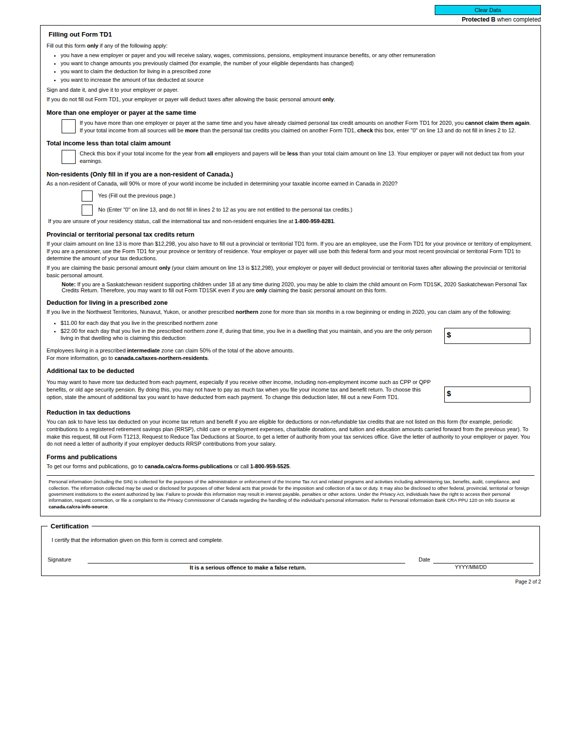Clear Data
Protected B when completed
Filling out Form TD1
Fill out this form only if any of the following apply:
you have a new employer or payer and you will receive salary, wages, commissions, pensions, employment insurance benefits, or any other remuneration
you want to change amounts you previously claimed (for example, the number of your eligible dependants has changed)
you want to claim the deduction for living in a prescribed zone
you want to increase the amount of tax deducted at source
Sign and date it, and give it to your employer or payer.
If you do not fill out Form TD1, your employer or payer will deduct taxes after allowing the basic personal amount only.
More than one employer or payer at the same time
If you have more than one employer or payer at the same time and you have already claimed personal tax credit amounts on another Form TD1 for 2020, you cannot claim them again. If your total income from all sources will be more than the personal tax credits you claimed on another Form TD1, check this box, enter "0" on line 13 and do not fill in lines 2 to 12.
Total income less than total claim amount
Check this box if your total income for the year from all employers and payers will be less than your total claim amount on line 13. Your employer or payer will not deduct tax from your earnings.
Non-residents (Only fill in if you are a non-resident of Canada.)
As a non-resident of Canada, will 90% or more of your world income be included in determining your taxable income earned in Canada in 2020?
Yes (Fill out the previous page.)
No (Enter "0" on line 13, and do not fill in lines 2 to 12 as you are not entitled to the personal tax credits.)
If you are unsure of your residency status, call the international tax and non-resident enquiries line at 1-800-959-8281.
Provincial or territorial personal tax credits return
If your claim amount on line 13 is more than $12,298, you also have to fill out a provincial or territorial TD1 form. If you are an employee, use the Form TD1 for your province or territory of employment. If you are a pensioner, use the Form TD1 for your province or territory of residence. Your employer or payer will use both this federal form and your most recent provincial or territorial Form TD1 to determine the amount of your tax deductions.
If you are claiming the basic personal amount only (your claim amount on line 13 is $12,298), your employer or payer will deduct provincial or territorial taxes after allowing the provincial or territorial basic personal amount.
Note: If you are a Saskatchewan resident supporting children under 18 at any time during 2020, you may be able to claim the child amount on Form TD1SK, 2020 Saskatchewan Personal Tax Credits Return. Therefore, you may want to fill out Form TD1SK even if you are only claiming the basic personal amount on this form.
Deduction for living in a prescribed zone
If you live in the Northwest Territories, Nunavut, Yukon, or another prescribed northern zone for more than six months in a row beginning or ending in 2020, you can claim any of the following:
$11.00 for each day that you live in the prescribed northern zone
$22.00 for each day that you live in the prescribed northern zone if, during that time, you live in a dwelling that you maintain, and you are the only person living in that dwelling who is claiming this deduction
$
Employees living in a prescribed intermediate zone can claim 50% of the total of the above amounts.
For more information, go to canada.ca/taxes-northern-residents.
Additional tax to be deducted
You may want to have more tax deducted from each payment, especially if you receive other income, including non-employment income such as CPP or QPP benefits, or old age security pension. By doing this, you may not have to pay as much tax when you file your income tax and benefit return. To choose this option, state the amount of additional tax you want to have deducted from each payment. To change this deduction later, fill out a new Form TD1.
$
Reduction in tax deductions
You can ask to have less tax deducted on your income tax return and benefit if you are eligible for deductions or non-refundable tax credits that are not listed on this form (for example, periodic contributions to a registered retirement savings plan (RRSP), child care or employment expenses, charitable donations, and tuition and education amounts carried forward from the previous year). To make this request, fill out Form T1213, Request to Reduce Tax Deductions at Source, to get a letter of authority from your tax services office. Give the letter of authority to your employer or payer. You do not need a letter of authority if your employer deducts RRSP contributions from your salary.
Forms and publications
To get our forms and publications, go to canada.ca/cra-forms-publications or call 1-800-959-5525.
Personal information (including the SIN) is collected for the purposes of the administration or enforcement of the Income Tax Act and related programs and activities including administering tax, benefits, audit, compliance, and collection. The information collected may be used or disclosed for purposes of other federal acts that provide for the imposition and collection of a tax or duty. It may also be disclosed to other federal, provincial, territorial or foreign government institutions to the extent authorized by law. Failure to provide this information may result in interest payable, penalties or other actions. Under the Privacy Act, individuals have the right to access their personal information, request correction, or file a complaint to the Privacy Commissioner of Canada regarding the handling of the individual's personal information. Refer to Personal Information Bank CRA PPU 120 on Info Source at canada.ca/cra-info-source.
Certification
I certify that the information given on this form is correct and complete.
Signature
Date
It is a serious offence to make a false return.
YYYY/MM/DD
Page 2 of 2